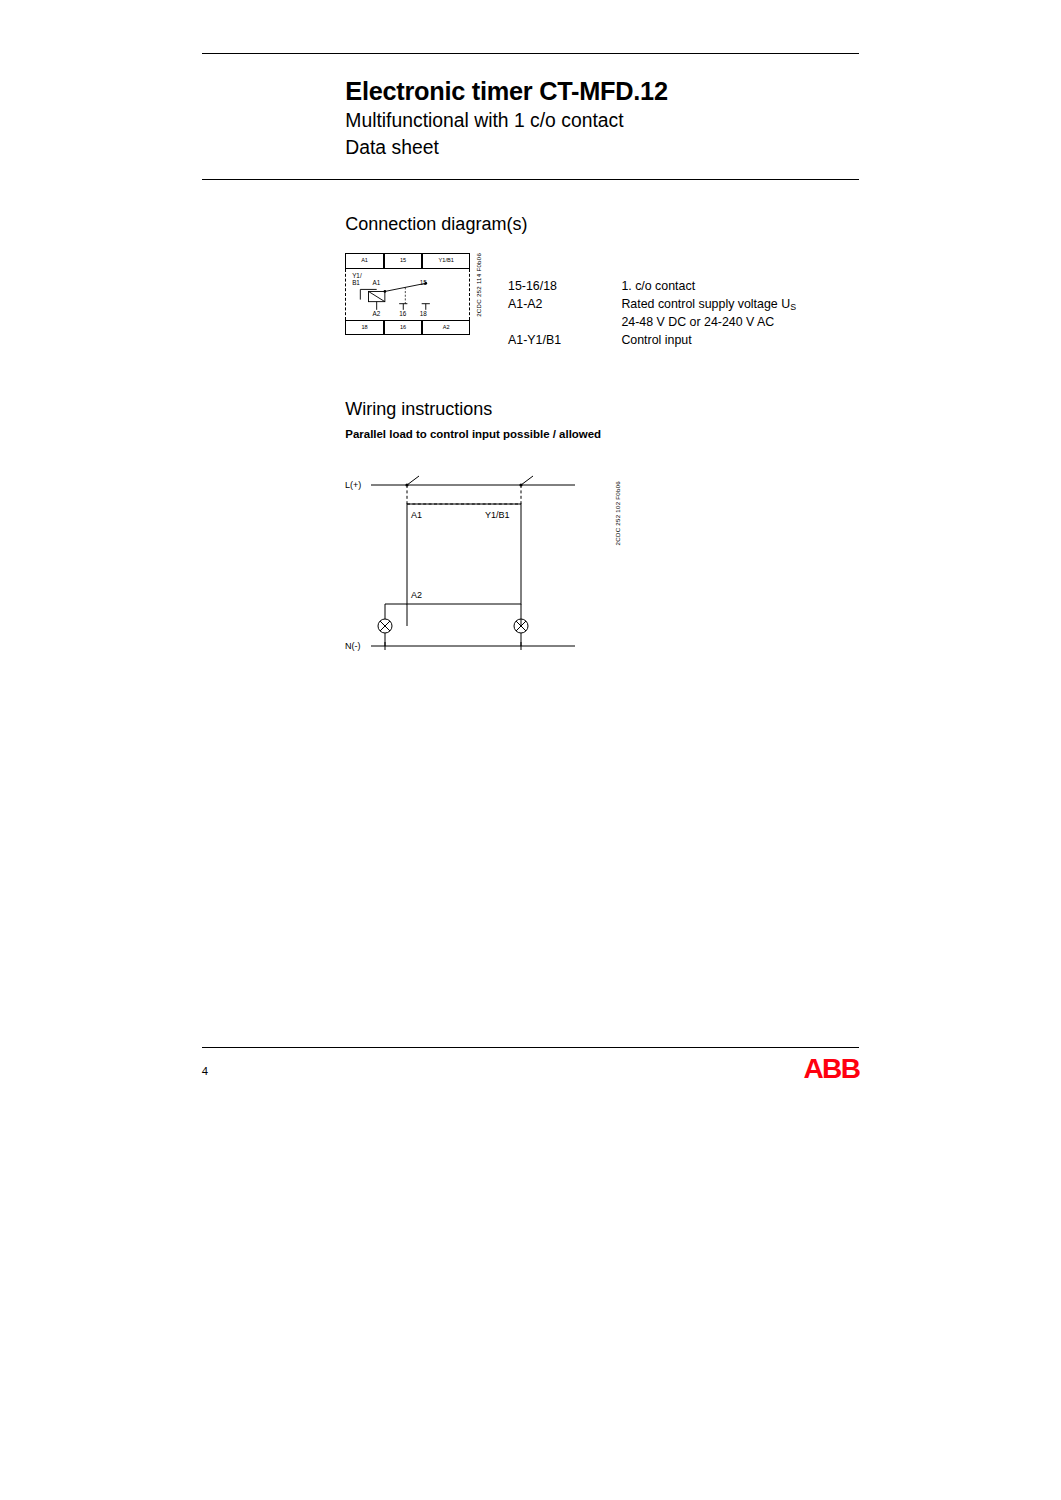Electronic timer CT-MFD.12
Multifunctional with 1 c/o contact
Data sheet
Connection diagram(s)
A1
15
Y1/B1
Y1/ B1 A1 15 A2 16 18
18
16
A2
2CDC 252 114 F0b06
15-16/18
A1-A2
A1-Y1/B1
1. c/o contact
Rated control supply voltage US
24-48 V DC or 24-240 V AC
Control input
Wiring instructions
Parallel load to control input possible / allowed
L(+) A1 Y1/B1 A2 N(-)
2CDC 252 102 F0b06
4
ABB